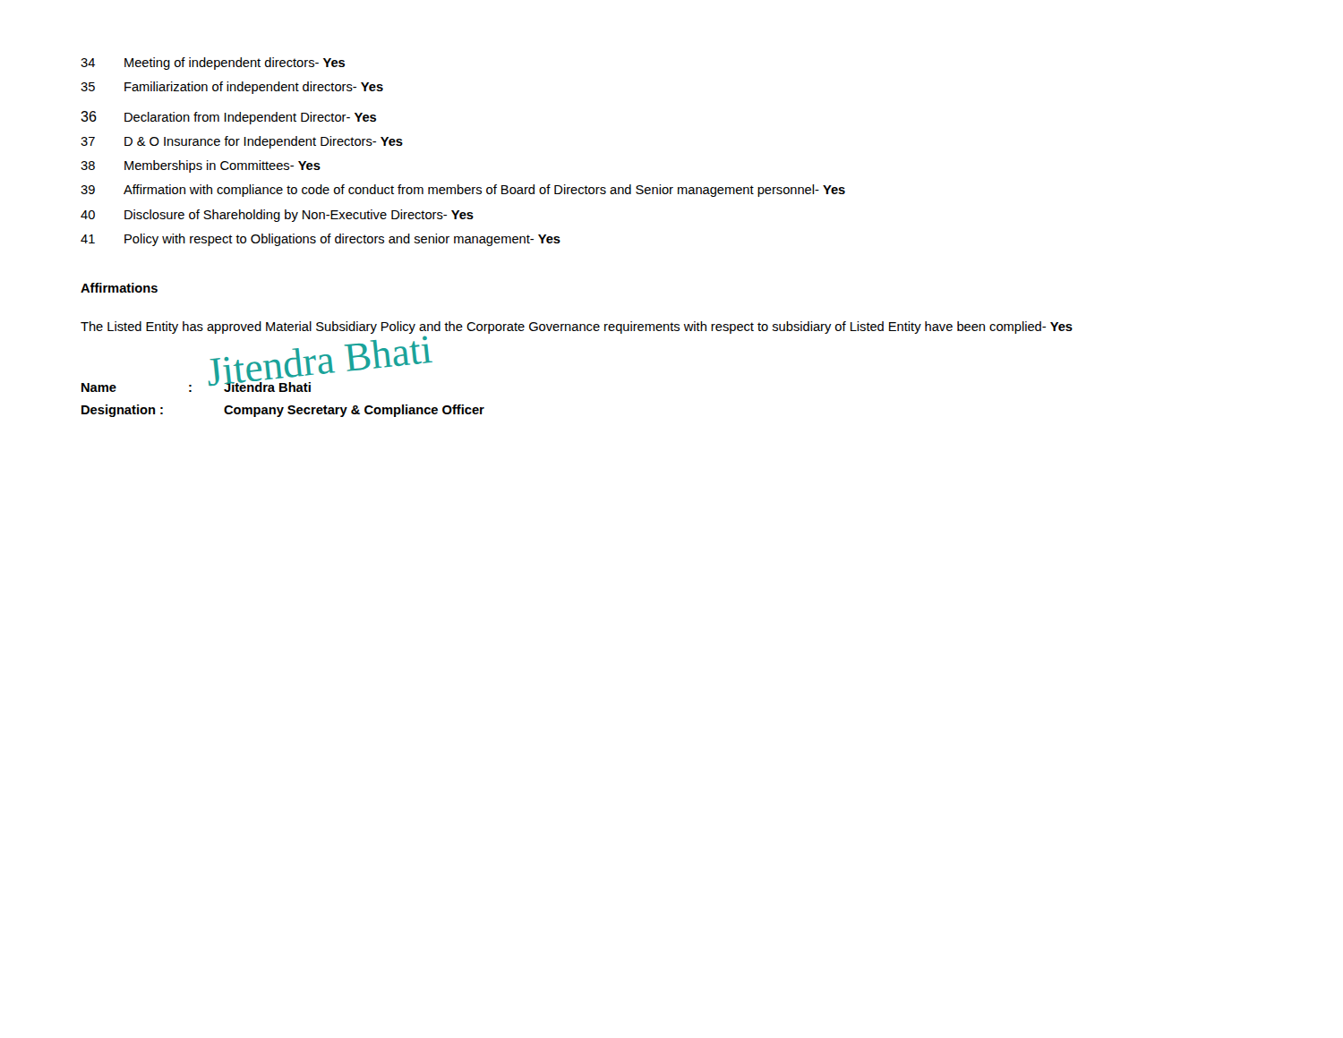34 Meeting of independent directors- Yes
35 Familiarization of independent directors- Yes
36 Declaration from Independent Director- Yes
37 D & O Insurance for Independent Directors- Yes
38 Memberships in Committees- Yes
39 Affirmation with compliance to code of conduct from members of Board of Directors and Senior management personnel- Yes
40 Disclosure of Shareholding by Non-Executive Directors- Yes
41 Policy with respect to Obligations of directors and senior management- Yes
Affirmations
The Listed Entity has approved Material Subsidiary Policy and the Corporate Governance requirements with respect to subsidiary of Listed Entity have been complied- Yes
| Name | : | Jitendra Bhati |
| Designation : | | Company Secretary & Compliance Officer |
Jitendra Bhati